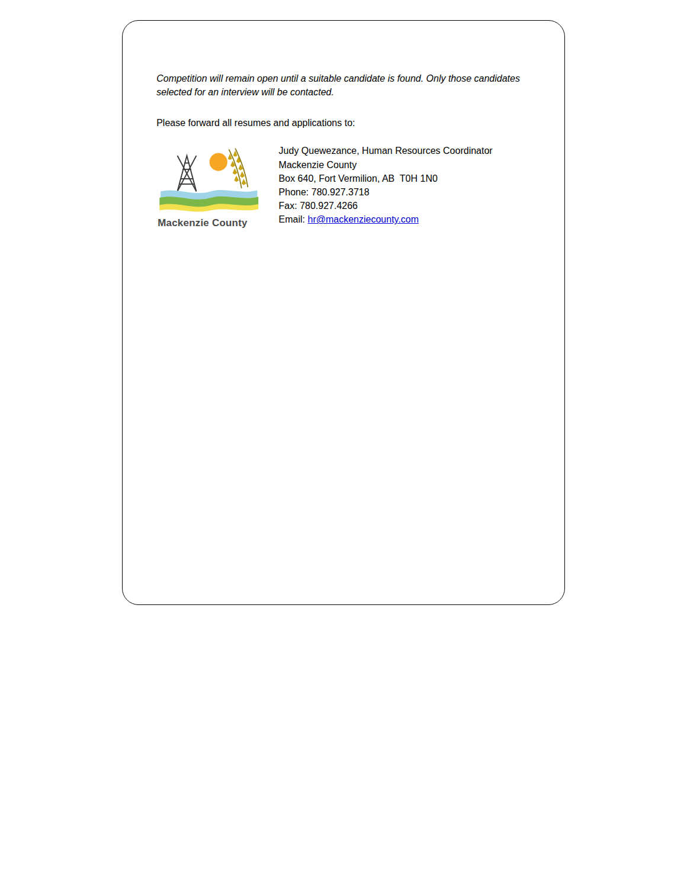Competition will remain open until a suitable candidate is found. Only those candidates selected for an interview will be contacted.
Please forward all resumes and applications to:
Mackenzie County
Judy Quewezance, Human Resources Coordinator
Mackenzie County
Box 640, Fort Vermilion, AB T0H 1N0
Phone: 780.927.3718
Fax: 780.927.4266
Email: hr@mackenziecounty.com